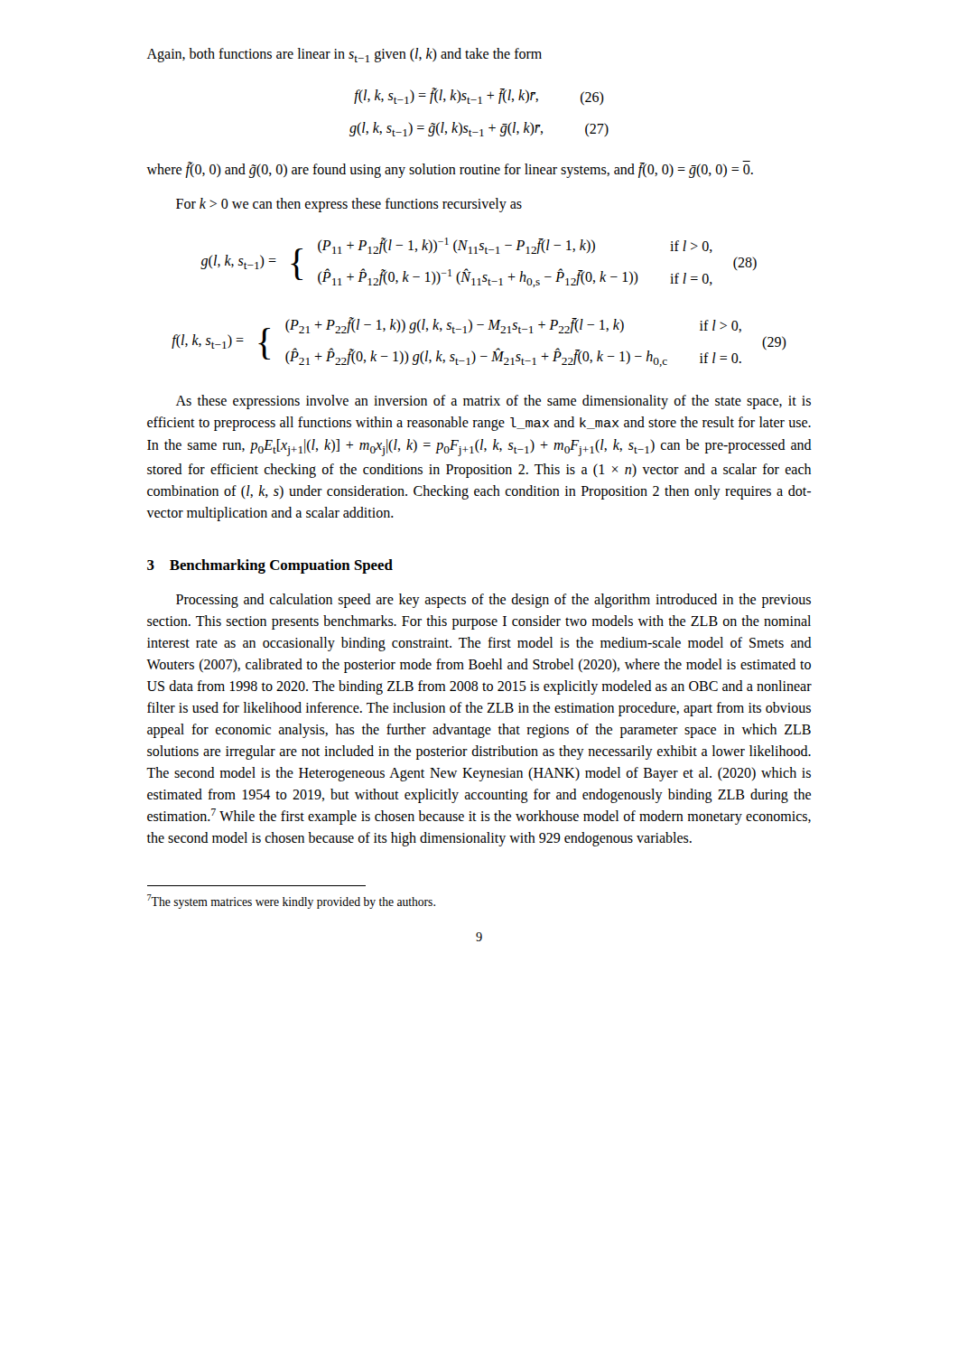Again, both functions are linear in st−1 given (l, k) and take the form
f(l, k, st−1) = f̃(l, k)st−1 + f̄(l, k)r̄, (26)
g(l, k, st−1) = g̃(l, k)st−1 + ḡ(l, k)r̄, (27)
where f̃(0, 0) and g̃(0, 0) are found using any solution routine for linear systems, and f̄(0, 0) = ḡ(0, 0) = 0.
For k > 0 we can then express these functions recursively as
g(l, k, st−1) = {
| ( P 11 + P 12 f̃ ( l − 1, k )) −1 ( N 11 s t−1 − P 12 f̄ ( l − 1, k )) | if l > 0, |
| ( P̂ 11 + P̂ 12 f̃ (0, k − 1)) −1 ( N̂ 11 s t−1 + h 0,s − P̂ 12 f̄ (0, k − 1)) | if l = 0, |
(28)
f(l, k, st−1) = {
| ( P 21 + P 22 f̃ ( l − 1, k )) g ( l , k , s t−1 ) − M 21 s t−1 + P 22 f̄ ( l − 1, k ) | if l > 0, |
| ( P̂ 21 + P̂ 22 f̃ (0, k − 1)) g ( l , k , s t−1 ) − M̂ 21 s t−1 + P̂ 22 f̄ (0, k − 1) − h 0,c | if l = 0. |
(29)
As these expressions involve an inversion of a matrix of the same dimensionality of the state space, it is efficient to preprocess all functions within a reasonable range l_max and k_max and store the result for later use. In the same run, p0Et[xj+1|(l, k)] + m0xj|(l, k) = p0Fj+1(l, k, st−1) + m0Fj+1(l, k, st−1) can be pre-processed and stored for efficient checking of the conditions in Proposition 2. This is a (1 × n) vector and a scalar for each combination of (l, k, s) under consideration. Checking each condition in Proposition 2 then only requires a dot-vector multiplication and a scalar addition.
3 Benchmarking Compuation Speed
Processing and calculation speed are key aspects of the design of the algorithm introduced in the previous section. This section presents benchmarks. For this purpose I consider two models with the ZLB on the nominal interest rate as an occasionally binding constraint. The first model is the medium-scale model of Smets and Wouters (2007), calibrated to the posterior mode from Boehl and Strobel (2020), where the model is estimated to US data from 1998 to 2020. The binding ZLB from 2008 to 2015 is explicitly modeled as an OBC and a nonlinear filter is used for likelihood inference. The inclusion of the ZLB in the estimation procedure, apart from its obvious appeal for economic analysis, has the further advantage that regions of the parameter space in which ZLB solutions are irregular are not included in the posterior distribution as they necessarily exhibit a lower likelihood. The second model is the Heterogeneous Agent New Keynesian (HANK) model of Bayer et al. (2020) which is estimated from 1954 to 2019, but without explicitly accounting for and endogenously binding ZLB during the estimation.7 While the first example is chosen because it is the workhouse model of modern monetary economics, the second model is chosen because of its high dimensionality with 929 endogenous variables.
7The system matrices were kindly provided by the authors.
9